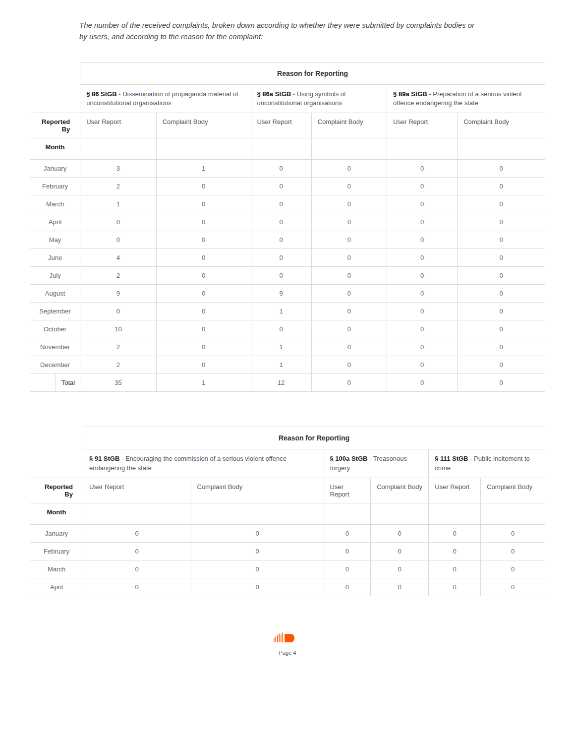The number of the received complaints, broken down according to whether they were submitted by complaints bodies or by users, and according to the reason for the complaint:
| | Reason for Reporting |
| | § 86 StGB - Dissemination of propaganda material of unconstitutional organisations | § 86a StGB - Using symbols of unconstitutional organisations | § 89a StGB - Preparation of a serious violent offence endangering the state |
| Reported By | User Report | Complaint Body | User Report | Complaint Body | User Report | Complaint Body |
| Month | | | | | | |
| January | 3 | 1 | 0 | 0 | 0 | 0 |
| February | 2 | 0 | 0 | 0 | 0 | 0 |
| March | 1 | 0 | 0 | 0 | 0 | 0 |
| April | 0 | 0 | 0 | 0 | 0 | 0 |
| May | 0 | 0 | 0 | 0 | 0 | 0 |
| June | 4 | 0 | 0 | 0 | 0 | 0 |
| July | 2 | 0 | 0 | 0 | 0 | 0 |
| August | 9 | 0 | 9 | 0 | 0 | 0 |
| September | 0 | 0 | 1 | 0 | 0 | 0 |
| October | 10 | 0 | 0 | 0 | 0 | 0 |
| November | 2 | 0 | 1 | 0 | 0 | 0 |
| December | 2 | 0 | 1 | 0 | 0 | 0 |
| / / Total / | 35 | 1 | 12 | 0 | 0 | 0 |
| | Reason for Reporting |
| | § 91 StGB - Encouraging the commission of a serious violent offence endangering the state | § 100a StGB - Treasonous forgery | § 111 StGB - Public incitement to crime |
| Reported By | User Report | Complaint Body | User Report | Complaint Body | User Report | Complaint Body |
| Month | | | | | | |
| January | 0 | 0 | 0 | 0 | 0 | 0 |
| February | 0 | 0 | 0 | 0 | 0 | 0 |
| March | 0 | 0 | 0 | 0 | 0 | 0 |
| April | 0 | 0 | 0 | 0 | 0 | 0 |
Page 4